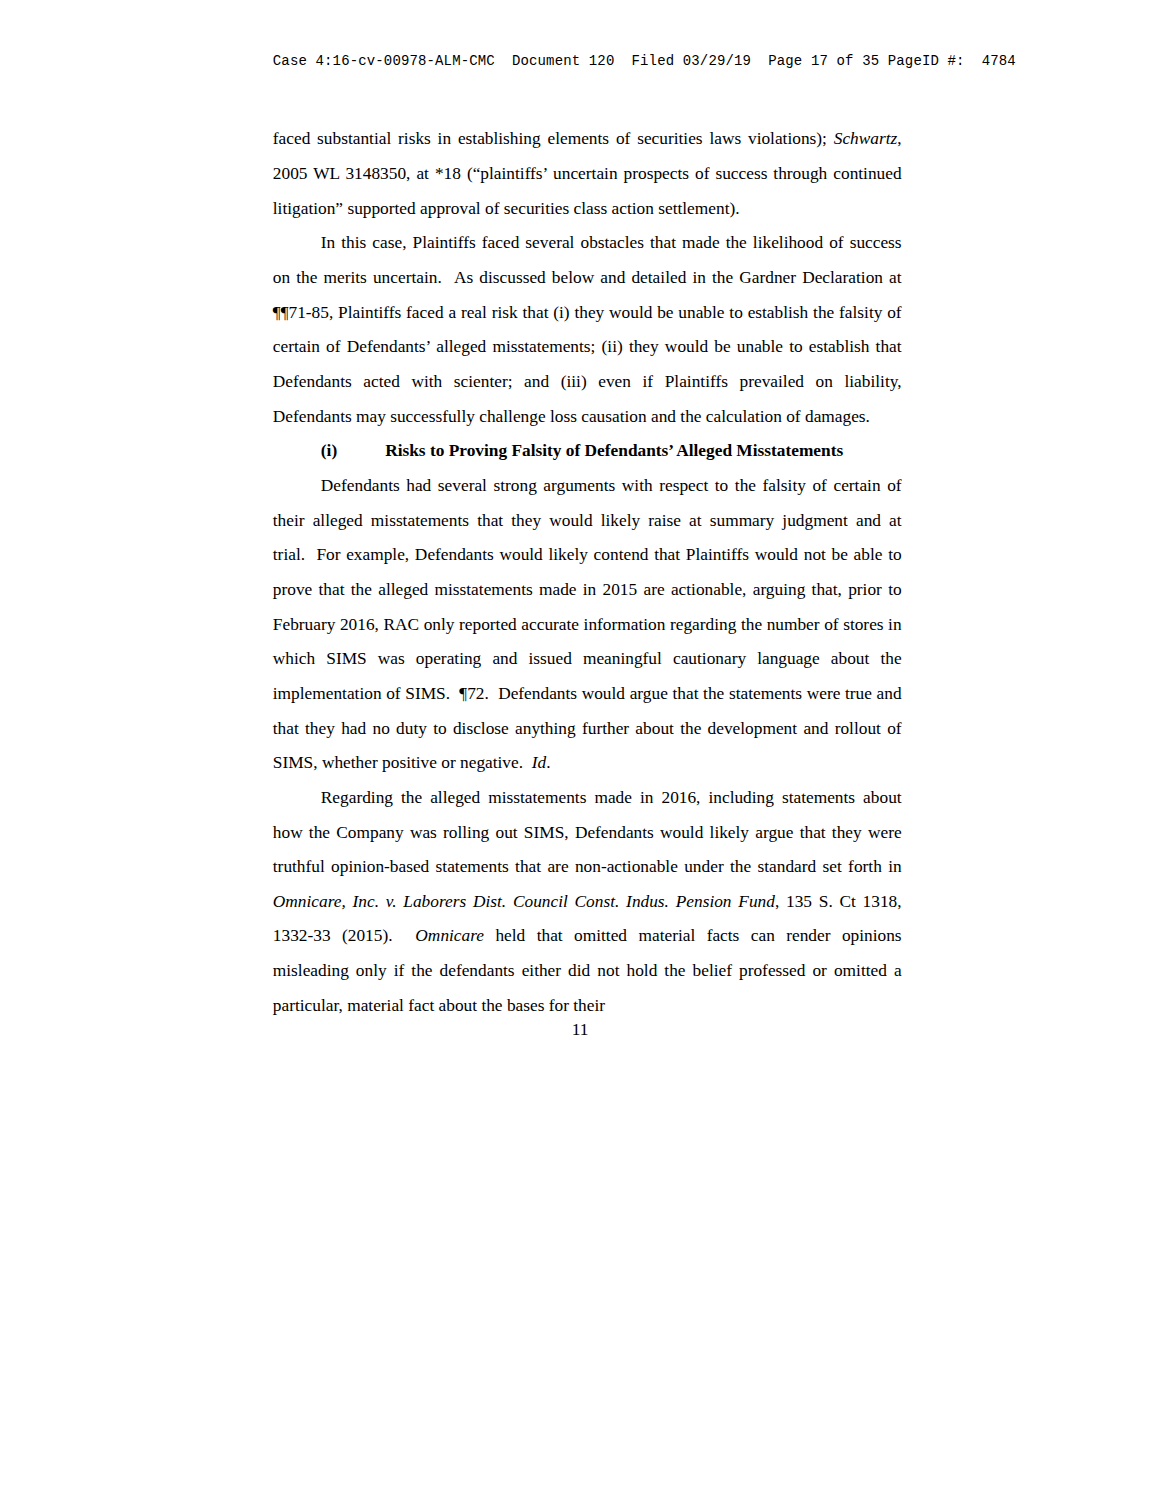Case 4:16-cv-00978-ALM-CMC Document 120 Filed 03/29/19 Page 17 of 35 PageID #: 4784
faced substantial risks in establishing elements of securities laws violations); Schwartz, 2005 WL 3148350, at *18 (“plaintiffs’ uncertain prospects of success through continued litigation” supported approval of securities class action settlement).
In this case, Plaintiffs faced several obstacles that made the likelihood of success on the merits uncertain. As discussed below and detailed in the Gardner Declaration at ¶¶71-85, Plaintiffs faced a real risk that (i) they would be unable to establish the falsity of certain of Defendants’ alleged misstatements; (ii) they would be unable to establish that Defendants acted with scienter; and (iii) even if Plaintiffs prevailed on liability, Defendants may successfully challenge loss causation and the calculation of damages.
(i) Risks to Proving Falsity of Defendants’ Alleged Misstatements
Defendants had several strong arguments with respect to the falsity of certain of their alleged misstatements that they would likely raise at summary judgment and at trial. For example, Defendants would likely contend that Plaintiffs would not be able to prove that the alleged misstatements made in 2015 are actionable, arguing that, prior to February 2016, RAC only reported accurate information regarding the number of stores in which SIMS was operating and issued meaningful cautionary language about the implementation of SIMS. ¶72. Defendants would argue that the statements were true and that they had no duty to disclose anything further about the development and rollout of SIMS, whether positive or negative. Id.
Regarding the alleged misstatements made in 2016, including statements about how the Company was rolling out SIMS, Defendants would likely argue that they were truthful opinion-based statements that are non-actionable under the standard set forth in Omnicare, Inc. v. Laborers Dist. Council Const. Indus. Pension Fund, 135 S. Ct 1318, 1332-33 (2015). Omnicare held that omitted material facts can render opinions misleading only if the defendants either did not hold the belief professed or omitted a particular, material fact about the bases for their
11